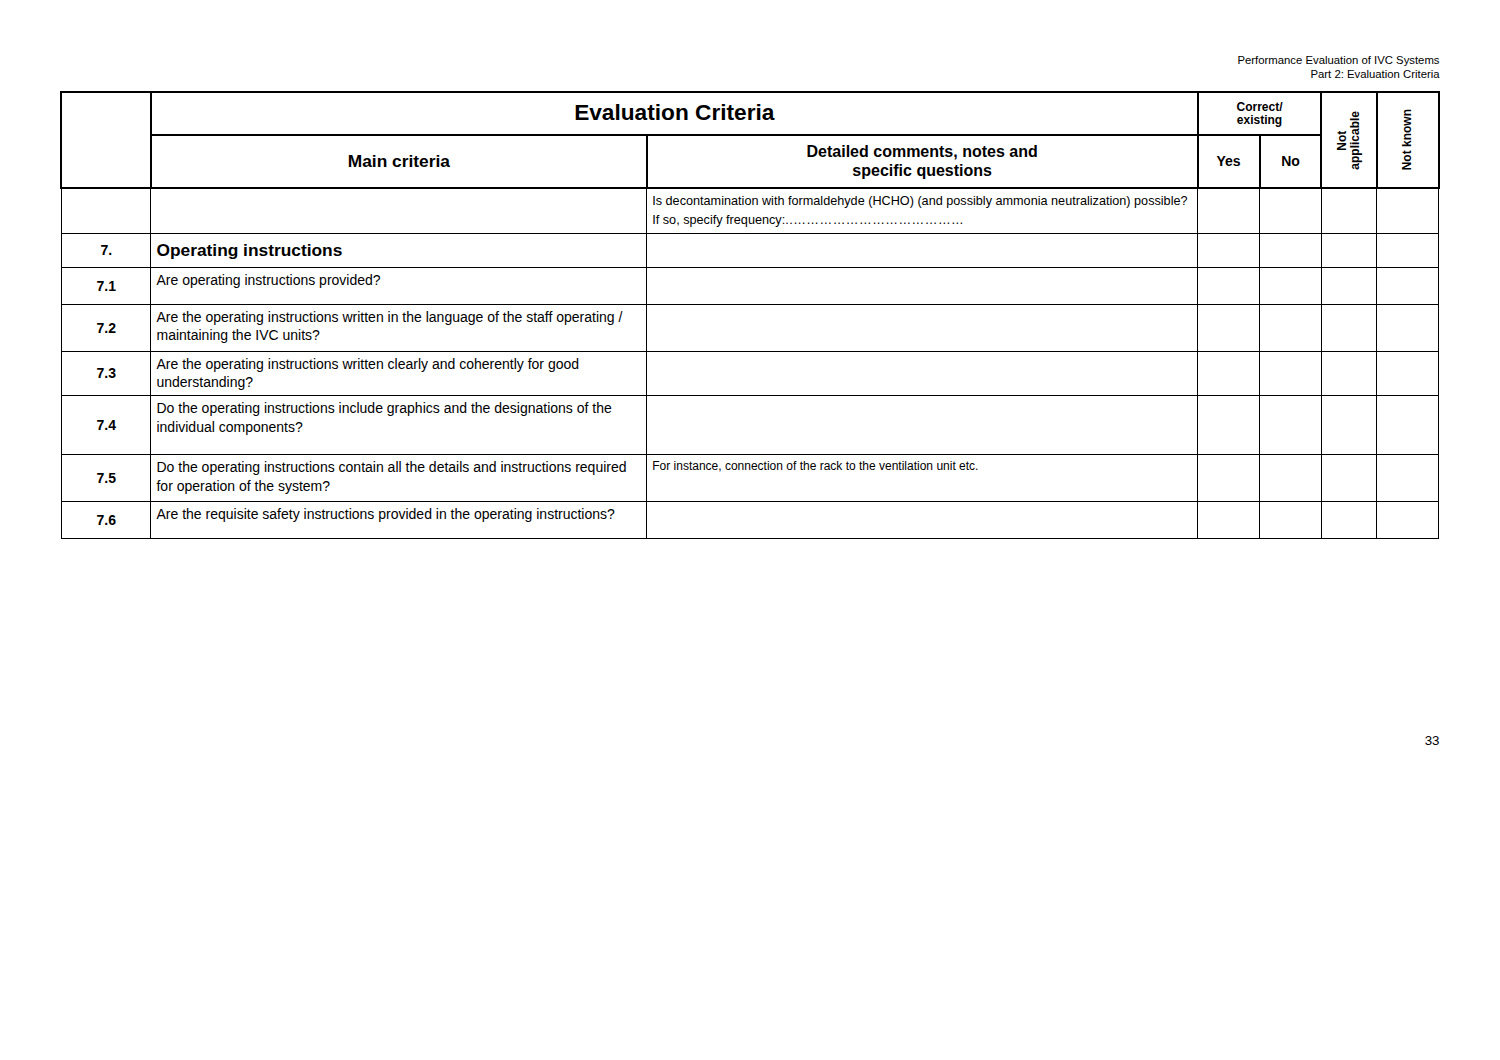Performance Evaluation of IVC Systems
Part 2: Evaluation Criteria
| | Evaluation Criteria | Correct/ existing | Not applicable | Not known |
| --- | --- | --- | --- | --- |
| Main criteria | Detailed comments, notes and specific questions | Yes | No |
| | | Is decontamination with formaldehyde (HCHO) (and possibly ammonia neutralization) possible? If so, specify frequency: ..………………………………… | | | | |
| 7. | Operating instructions | | | | | |
| 7.1 | Are operating instructions provided? | | | | | |
| 7.2 | Are the operating instructions written in the language of the staff operating / maintaining the IVC units? | | | | | |
| 7.3 | Are the operating instructions written clearly and coherently for good understanding? | | | | | |
| 7.4 | Do the operating instructions include graphics and the designations of the individual components? | | | | | |
| 7.5 | Do the operating instructions contain all the details and instructions required for operation of the system? | For instance, connection of the rack to the ventilation unit etc. | | | | |
| 7.6 | Are the requisite safety instructions provided in the operating instructions? | | | | | |
33